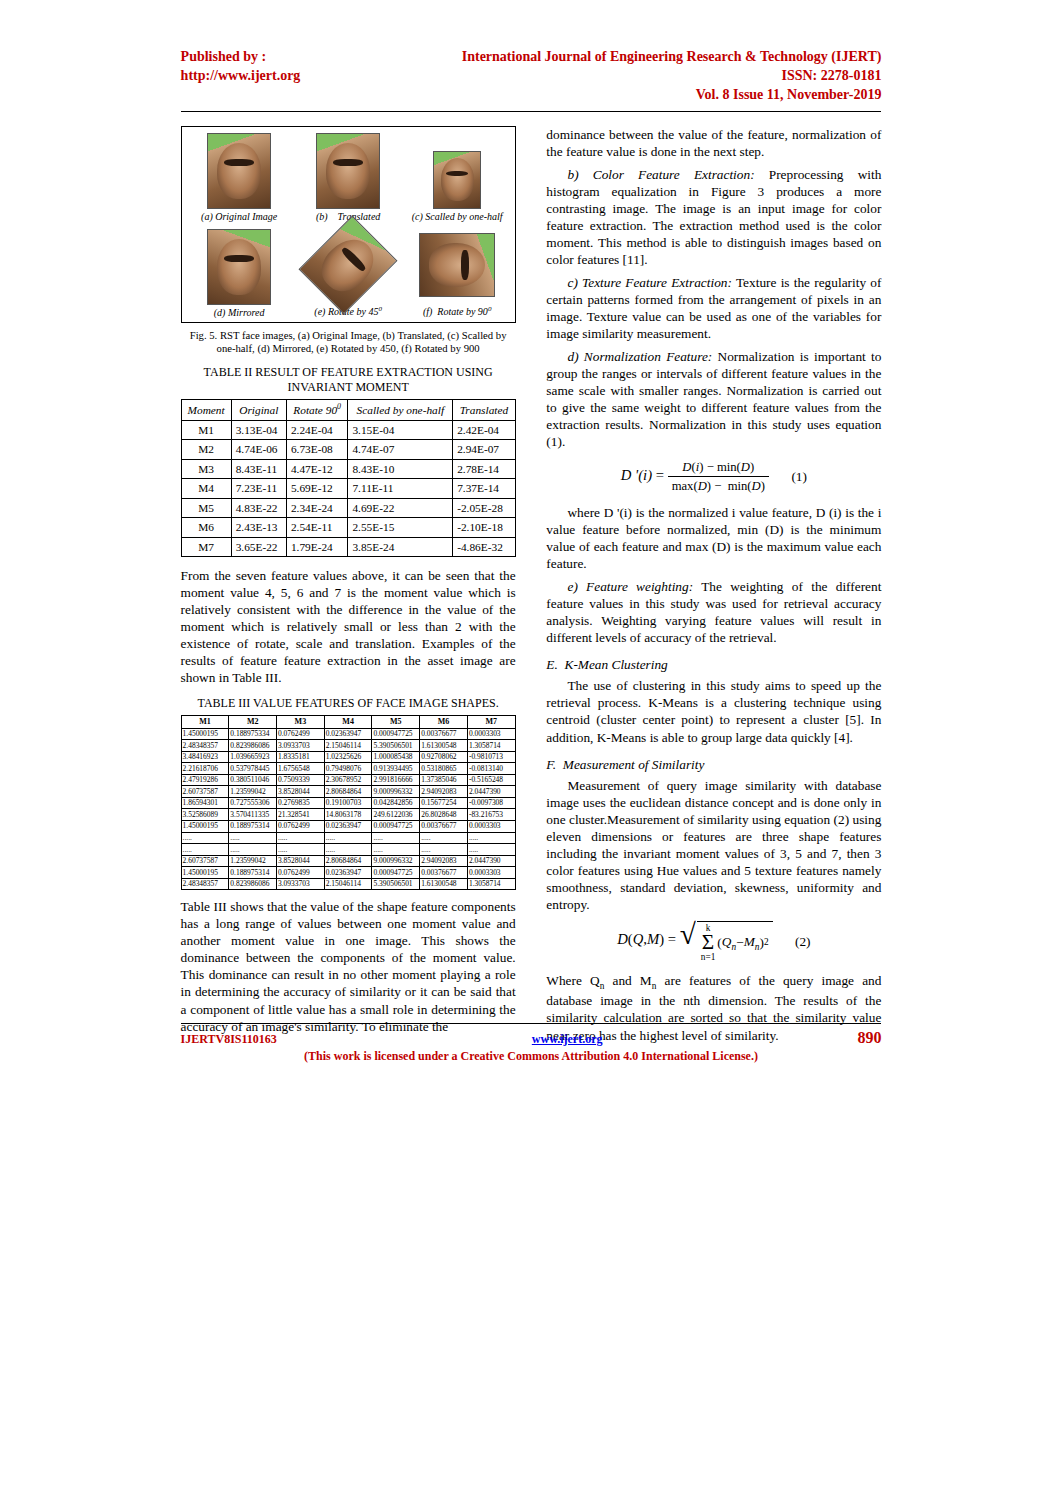Published by :
http://www.ijert.org
International Journal of Engineering Research & Technology (IJERT)
ISSN: 2278-0181
Vol. 8 Issue 11, November-2019
(a) Original Image
(b) Translated
(c) Scalled by one-half
(d) Mirrored
(e) Rotate by 450
(f) Rotate by 900
Fig. 5. RST face images, (a) Original Image, (b) Translated, (c) Scalled by one-half, (d) Mirrored, (e) Rotated by 450, (f) Rotated by 900
TABLE II RESULT OF FEATURE EXTRACTION USING INVARIANT MOMENT
| Moment | Original | Rotate 90 0 | Scalled by one-half | Translated |
| --- | --- | --- | --- | --- |
| M1 | 3.13E-04 | 2.24E-04 | 3.15E-04 | 2.42E-04 |
| M2 | 4.74E-06 | 6.73E-08 | 4.74E-07 | 2.94E-07 |
| M3 | 8.43E-11 | 4.47E-12 | 8.43E-10 | 2.78E-14 |
| M4 | 7.23E-11 | 5.69E-12 | 7.11E-11 | 7.37E-14 |
| M5 | 4.83E-22 | 2.34E-24 | 4.69E-22 | -2.05E-28 |
| M6 | 2.43E-13 | 2.54E-11 | 2.55E-15 | -2.10E-18 |
| M7 | 3.65E-22 | 1.79E-24 | 3.85E-24 | -4.86E-32 |
From the seven feature values above, it can be seen that the moment value 4, 5, 6 and 7 is the moment value which is relatively consistent with the difference in the value of the moment which is relatively small or less than 2 with the existence of rotate, scale and translation. Examples of the results of feature feature extraction in the asset image are shown in Table III.
TABLE III VALUE FEATURES OF FACE IMAGE SHAPES.
| M1 | M2 | M3 | M4 | M5 | M6 | M7 |
| --- | --- | --- | --- | --- | --- | --- |
| 1.45000195 | 0.188975334 | 0.0762499 | 0.02363947 | 0.000947725 | 0.00376677 | 0.0003303 |
| 2.48348357 | 0.823986086 | 3.0933703 | 2.15046114 | 5.390506501 | 1.61300548 | 1.3058714 |
| 3.48416923 | 1.039665923 | 1.8335181 | 1.02325626 | 1.000085438 | 0.92708062 | -0.9810713 |
| 2.21618706 | 0.537978445 | 1.6756548 | 0.79498076 | 0.913934495 | 0.53180865 | -0.0813140 |
| 2.47919286 | 0.380511046 | 0.7509339 | 2.30678952 | 2.991816666 | 1.37385046 | -0.5165248 |
| 2.60737587 | 1.23599042 | 3.8528044 | 2.80684864 | 9.000996332 | 2.94092083 | 2.0447390 |
| 1.86594301 | 0.727555306 | 0.2769835 | 0.19100703 | 0.042842856 | 0.15677254 | -0.0097308 |
| 3.52586089 | 3.570411335 | 21.328541 | 14.8063178 | 249.6122036 | 26.8028648 | -83.216753 |
| 1.45000195 | 0.188975314 | 0.0762499 | 0.02363947 | 0.000947725 | 0.00376677 | 0.0003303 |
| ..... | ..... | ..... | ..... | ..... | ..... | ..... |
| ..... | ..... | ..... | ..... | ..... | ..... | ..... |
| 2.60737587 | 1.23599042 | 3.8528044 | 2.80684864 | 9.000996332 | 2.94092083 | 2.0447390 |
| 1.45000195 | 0.188975314 | 0.0762499 | 0.02363947 | 0.000947725 | 0.00376677 | 0.0003303 |
| 2.48348357 | 0.823986086 | 3.0933703 | 2.15046114 | 5.390506501 | 1.61300548 | 1.3058714 |
Table III shows that the value of the shape feature components has a long range of values between one moment value and another moment value in one image. This shows the dominance between the components of the moment value. This dominance can result in no other moment playing a role in determining the accuracy of similarity or it can be said that a component of little value has a small role in determining the accuracy of an image's similarity. To eliminate the
dominance between the value of the feature, normalization of the feature value is done in the next step.
b) Color Feature Extraction: Preprocessing with histogram equalization in Figure 3 produces a more contrasting image. The image is an input image for color feature extraction. The extraction method used is the color moment. This method is able to distinguish images based on color features [11].
c) Texture Feature Extraction: Texture is the regularity of certain patterns formed from the arrangement of pixels in an image. Texture value can be used as one of the variables for image similarity measurement.
d) Normalization Feature: Normalization is important to group the ranges or intervals of different feature values in the same scale with smaller ranges. Normalization is carried out to give the same weight to different feature values from the extraction results. Normalization in this study uses equation (1).
D '(i) = D(i) − min(D) max(D) − min(D)
(1)
where D '(i) is the normalized i value feature, D (i) is the i value feature before normalized, min (D) is the minimum value of each feature and max (D) is the maximum value each feature.
e) Feature weighting: The weighting of the different feature values in this study was used for retrieval accuracy analysis. Weighting varying feature values will result in different levels of accuracy of the retrieval.
E. K-Mean Clustering
The use of clustering in this study aims to speed up the retrieval process. K-Means is a clustering technique using centroid (cluster center point) to represent a cluster [5]. In addition, K-Means is able to group large data quickly [4].
F. Measurement of Similarity
Measurement of query image similarity with database image uses the euclidean distance concept and is done only in one cluster.Measurement of similarity using equation (2) using eleven dimensions or features are three shape features including the invariant moment values of 3, 5 and 7, then 3 color features using Hue values and 5 texture features namely smoothness, standard deviation, skewness, uniformity and entropy.
D(Q,M) = √ k Σ n=1 (Qn − Mn)2
(2)
Where Qn and Mn are features of the query image and database image in the nth dimension. The results of the similarity calculation are sorted so that the similarity value near zero has the highest level of similarity.
IJERTV8IS110163
www.ijert.org
890
(This work is licensed under a Creative Commons Attribution 4.0 International License.)